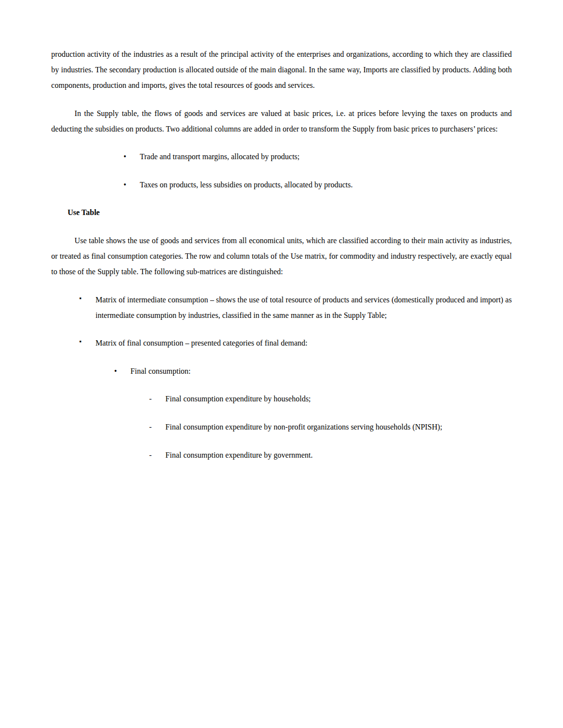production activity of the industries as a result of the principal activity of the enterprises and organizations, according to which they are classified by industries. The secondary production is allocated outside of the main diagonal. In the same way, Imports are classified by products. Adding both components, production and imports, gives the total resources of goods and services.
In the Supply table, the flows of goods and services are valued at basic prices, i.e. at prices before levying the taxes on products and deducting the subsidies on products. Two additional columns are added in order to transform the Supply from basic prices to purchasers’ prices:
Trade and transport margins, allocated by products;
Taxes on products, less subsidies on products, allocated by products.
Use Table
Use table shows the use of goods and services from all economical units, which are classified according to their main activity as industries, or treated as final consumption categories. The row and column totals of the Use matrix, for commodity and industry respectively, are exactly equal to those of the Supply table. The following sub-matrices are distinguished:
Matrix of intermediate consumption – shows the use of total resource of products and services (domestically produced and import) as intermediate consumption by industries, classified in the same manner as in the Supply Table;
Matrix of final consumption – presented categories of final demand:
Final consumption:
Final consumption expenditure by households;
Final consumption expenditure by non-profit organizations serving households (NPISH);
Final consumption expenditure by government.